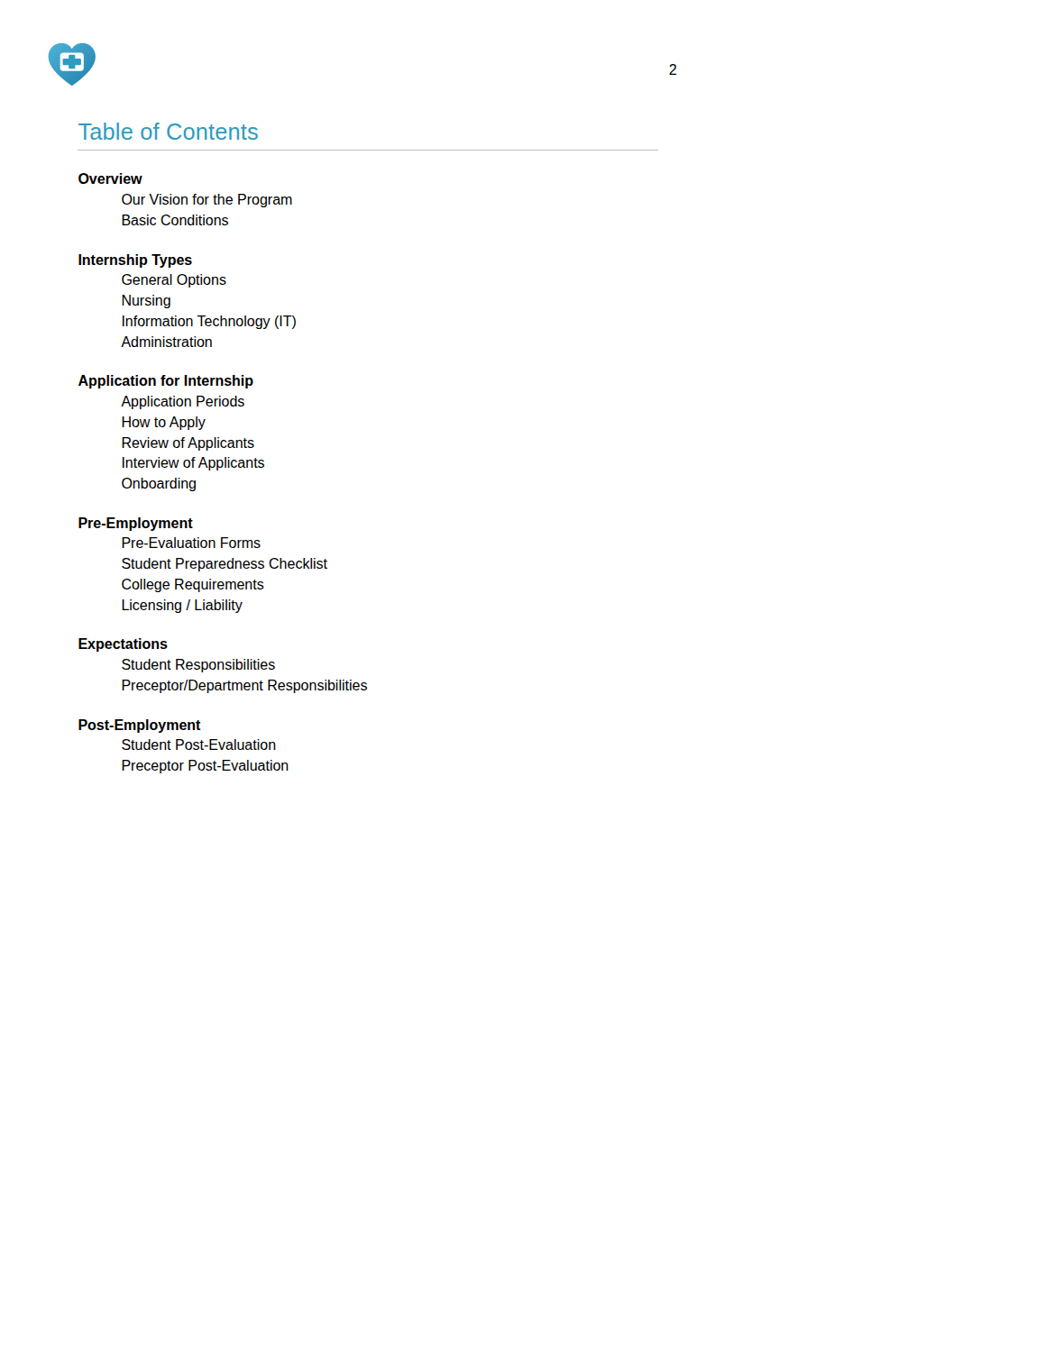2
Table of Contents
Overview
Our Vision for the Program
Basic Conditions
Internship Types
General Options
Nursing
Information Technology (IT)
Administration
Application for Internship
Application Periods
How to Apply
Review of Applicants
Interview of Applicants
Onboarding
Pre-Employment
Pre-Evaluation Forms
Student Preparedness Checklist
College Requirements
Licensing / Liability
Expectations
Student Responsibilities
Preceptor/Department Responsibilities
Post-Employment
Student Post-Evaluation
Preceptor Post-Evaluation